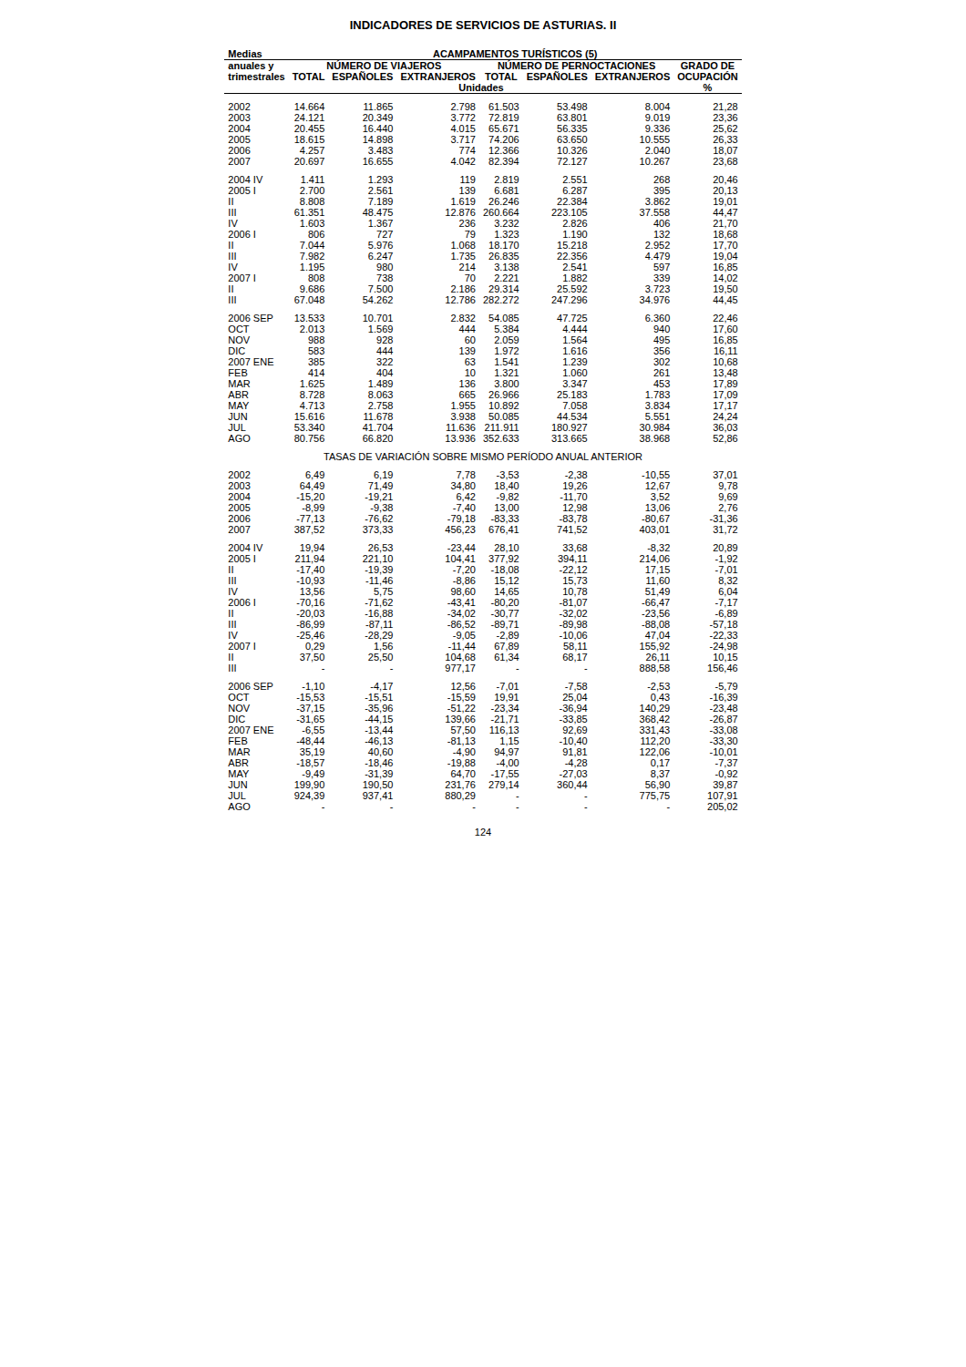INDICADORES DE SERVICIOS DE ASTURIAS. II
| Medias | ACAMPAMENTOS TURÍSTICOS (5) |
| --- | --- |
| anuales y | NÚMERO DE VIAJEROS | NÚMERO DE PERNOCTACIONES | GRADO DE |
| trimestrales | TOTAL | ESPAÑOLES | EXTRANJEROS | TOTAL | ESPAÑOLES | EXTRANJEROS | OCUPACIÓN |
| | Unidades | % |
| 2002 | 14.664 | 11.865 | 2.798 | 61.503 | 53.498 | 8.004 | 21,28 |
| 2003 | 24.121 | 20.349 | 3.772 | 72.819 | 63.801 | 9.019 | 23,36 |
| 2004 | 20.455 | 16.440 | 4.015 | 65.671 | 56.335 | 9.336 | 25,62 |
| 2005 | 18.615 | 14.898 | 3.717 | 74.206 | 63.650 | 10.555 | 26,33 |
| 2006 | 4.257 | 3.483 | 774 | 12.366 | 10.326 | 2.040 | 18,07 |
| 2007 | 20.697 | 16.655 | 4.042 | 82.394 | 72.127 | 10.267 | 23,68 |
| 2004 IV | 1.411 | 1.293 | 119 | 2.819 | 2.551 | 268 | 20,46 |
| 2005 I | 2.700 | 2.561 | 139 | 6.681 | 6.287 | 395 | 20,13 |
| II | 8.808 | 7.189 | 1.619 | 26.246 | 22.384 | 3.862 | 19,01 |
| III | 61.351 | 48.475 | 12.876 | 260.664 | 223.105 | 37.558 | 44,47 |
| IV | 1.603 | 1.367 | 236 | 3.232 | 2.826 | 406 | 21,70 |
| 2006 I | 806 | 727 | 79 | 1.323 | 1.190 | 132 | 18,68 |
| II | 7.044 | 5.976 | 1.068 | 18.170 | 15.218 | 2.952 | 17,70 |
| III | 7.982 | 6.247 | 1.735 | 26.835 | 22.356 | 4.479 | 19,04 |
| IV | 1.195 | 980 | 214 | 3.138 | 2.541 | 597 | 16,85 |
| 2007 I | 808 | 738 | 70 | 2.221 | 1.882 | 339 | 14,02 |
| II | 9.686 | 7.500 | 2.186 | 29.314 | 25.592 | 3.723 | 19,50 |
| III | 67.048 | 54.262 | 12.786 | 282.272 | 247.296 | 34.976 | 44,45 |
| 2006 SEP | 13.533 | 10.701 | 2.832 | 54.085 | 47.725 | 6.360 | 22,46 |
| OCT | 2.013 | 1.569 | 444 | 5.384 | 4.444 | 940 | 17,60 |
| NOV | 988 | 928 | 60 | 2.059 | 1.564 | 495 | 16,85 |
| DIC | 583 | 444 | 139 | 1.972 | 1.616 | 356 | 16,11 |
| 2007 ENE | 385 | 322 | 63 | 1.541 | 1.239 | 302 | 10,68 |
| FEB | 414 | 404 | 10 | 1.321 | 1.060 | 261 | 13,48 |
| MAR | 1.625 | 1.489 | 136 | 3.800 | 3.347 | 453 | 17,89 |
| ABR | 8.728 | 8.063 | 665 | 26.966 | 25.183 | 1.783 | 17,09 |
| MAY | 4.713 | 2.758 | 1.955 | 10.892 | 7.058 | 3.834 | 17,17 |
| JUN | 15.616 | 11.678 | 3.938 | 50.085 | 44.534 | 5.551 | 24,24 |
| JUL | 53.340 | 41.704 | 11.636 | 211.911 | 180.927 | 30.984 | 36,03 |
| AGO | 80.756 | 66.820 | 13.936 | 352.633 | 313.665 | 38.968 | 52,86 |
| TASAS DE VARIACIÓN SOBRE MISMO PERÍODO ANUAL ANTERIOR |
| 2002 | 6,49 | 6,19 | 7,78 | -3,53 | -2,38 | -10,55 | 37,01 |
| 2003 | 64,49 | 71,49 | 34,80 | 18,40 | 19,26 | 12,67 | 9,78 |
| 2004 | -15,20 | -19,21 | 6,42 | -9,82 | -11,70 | 3,52 | 9,69 |
| 2005 | -8,99 | -9,38 | -7,40 | 13,00 | 12,98 | 13,06 | 2,76 |
| 2006 | -77,13 | -76,62 | -79,18 | -83,33 | -83,78 | -80,67 | -31,36 |
| 2007 | 387,52 | 373,33 | 456,23 | 676,41 | 741,52 | 403,01 | 31,72 |
| 2004 IV | 19,94 | 26,53 | -23,44 | 28,10 | 33,68 | -8,32 | 20,89 |
| 2005 I | 211,94 | 221,10 | 104,41 | 377,92 | 394,11 | 214,06 | -1,92 |
| II | -17,40 | -19,39 | -7,20 | -18,08 | -22,12 | 17,15 | -7,01 |
| III | -10,93 | -11,46 | -8,86 | 15,12 | 15,73 | 11,60 | 8,32 |
| IV | 13,56 | 5,75 | 98,60 | 14,65 | 10,78 | 51,49 | 6,04 |
| 2006 I | -70,16 | -71,62 | -43,41 | -80,20 | -81,07 | -66,47 | -7,17 |
| II | -20,03 | -16,88 | -34,02 | -30,77 | -32,02 | -23,56 | -6,89 |
| III | -86,99 | -87,11 | -86,52 | -89,71 | -89,98 | -88,08 | -57,18 |
| IV | -25,46 | -28,29 | -9,05 | -2,89 | -10,06 | 47,04 | -22,33 |
| 2007 I | 0,29 | 1,56 | -11,44 | 67,89 | 58,11 | 155,92 | -24,98 |
| II | 37,50 | 25,50 | 104,68 | 61,34 | 68,17 | 26,11 | 10,15 |
| III | - | - | 977,17 | - | - | 888,58 | 156,46 |
| 2006 SEP | -1,10 | -4,17 | 12,56 | -7,01 | -7,58 | -2,53 | -5,79 |
| OCT | -15,53 | -15,51 | -15,59 | 19,91 | 25,04 | 0,43 | -16,39 |
| NOV | -37,15 | -35,96 | -51,22 | -23,34 | -36,94 | 140,29 | -23,48 |
| DIC | -31,65 | -44,15 | 139,66 | -21,71 | -33,85 | 368,42 | -26,87 |
| 2007 ENE | -6,55 | -13,44 | 57,50 | 116,13 | 92,69 | 331,43 | -33,08 |
| FEB | -48,44 | -46,13 | -81,13 | 1,15 | -10,40 | 112,20 | -33,30 |
| MAR | 35,19 | 40,60 | -4,90 | 94,97 | 91,81 | 122,06 | -10,01 |
| ABR | -18,57 | -18,46 | -19,88 | -4,00 | -4,28 | 0,17 | -7,37 |
| MAY | -9,49 | -31,39 | 64,70 | -17,55 | -27,03 | 8,37 | -0,92 |
| JUN | 199,90 | 190,50 | 231,76 | 279,14 | 360,44 | 56,90 | 39,87 |
| JUL | 924,39 | 937,41 | 880,29 | - | - | 775,75 | 107,91 |
| AGO | - | - | - | - | - | - | 205,02 |
124